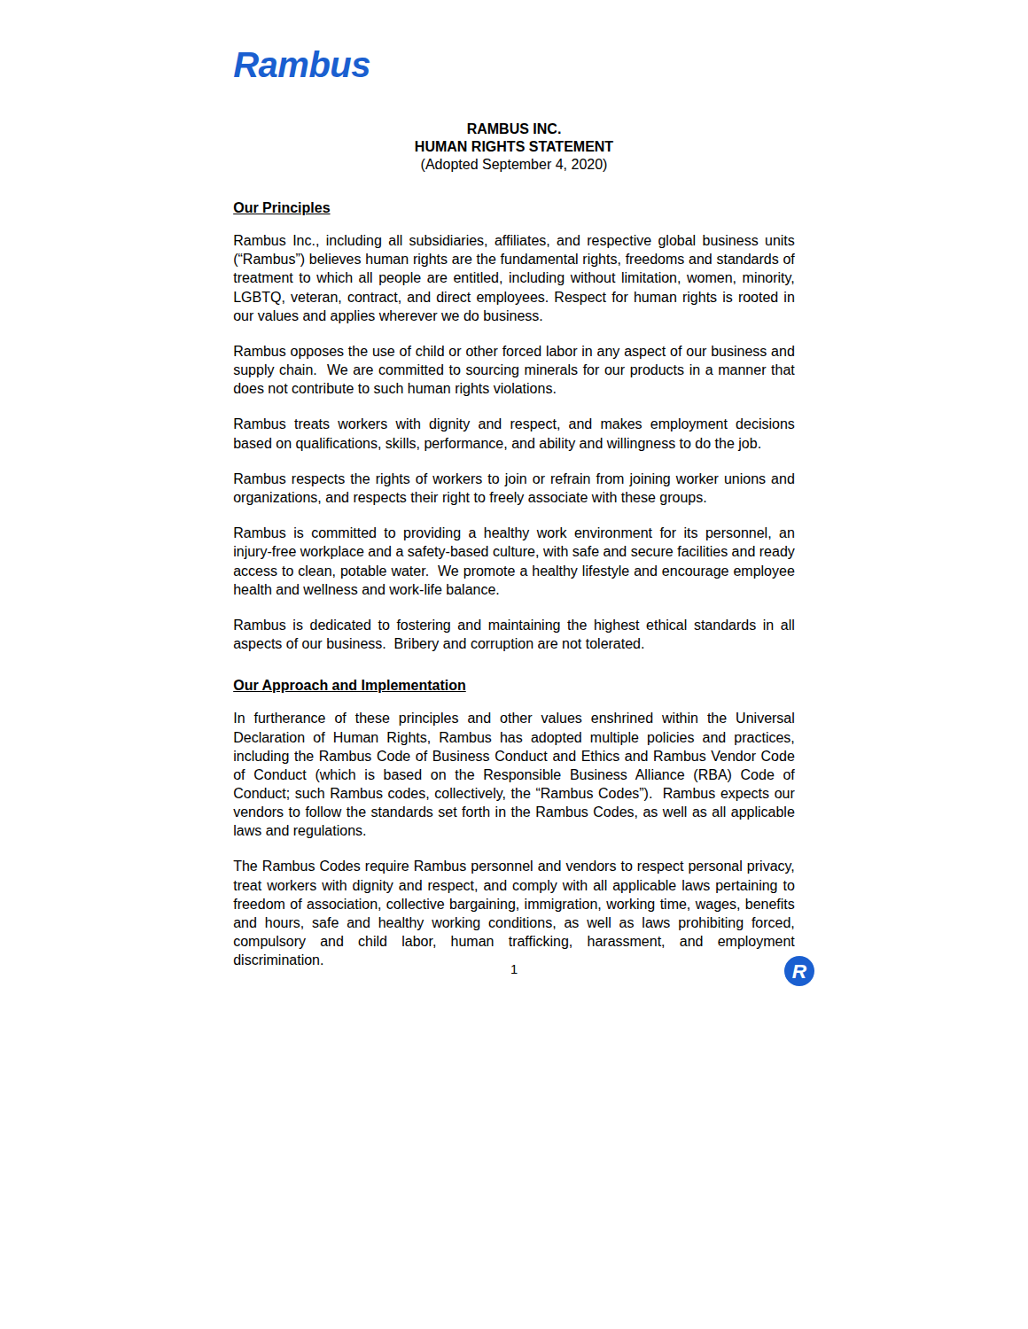Rambus
RAMBUS INC.
HUMAN RIGHTS STATEMENT
(Adopted September 4, 2020)
Our Principles
Rambus Inc., including all subsidiaries, affiliates, and respective global business units (“Rambus”) believes human rights are the fundamental rights, freedoms and standards of treatment to which all people are entitled, including without limitation, women, minority, LGBTQ, veteran, contract, and direct employees. Respect for human rights is rooted in our values and applies wherever we do business.
Rambus opposes the use of child or other forced labor in any aspect of our business and supply chain. We are committed to sourcing minerals for our products in a manner that does not contribute to such human rights violations.
Rambus treats workers with dignity and respect, and makes employment decisions based on qualifications, skills, performance, and ability and willingness to do the job.
Rambus respects the rights of workers to join or refrain from joining worker unions and organizations, and respects their right to freely associate with these groups.
Rambus is committed to providing a healthy work environment for its personnel, an injury-free workplace and a safety-based culture, with safe and secure facilities and ready access to clean, potable water. We promote a healthy lifestyle and encourage employee health and wellness and work-life balance.
Rambus is dedicated to fostering and maintaining the highest ethical standards in all aspects of our business. Bribery and corruption are not tolerated.
Our Approach and Implementation
In furtherance of these principles and other values enshrined within the Universal Declaration of Human Rights, Rambus has adopted multiple policies and practices, including the Rambus Code of Business Conduct and Ethics and Rambus Vendor Code of Conduct (which is based on the Responsible Business Alliance (RBA) Code of Conduct; such Rambus codes, collectively, the “Rambus Codes”). Rambus expects our vendors to follow the standards set forth in the Rambus Codes, as well as all applicable laws and regulations.
The Rambus Codes require Rambus personnel and vendors to respect personal privacy, treat workers with dignity and respect, and comply with all applicable laws pertaining to freedom of association, collective bargaining, immigration, working time, wages, benefits and hours, safe and healthy working conditions, as well as laws prohibiting forced, compulsory and child labor, human trafficking, harassment, and employment discrimination.
1
R